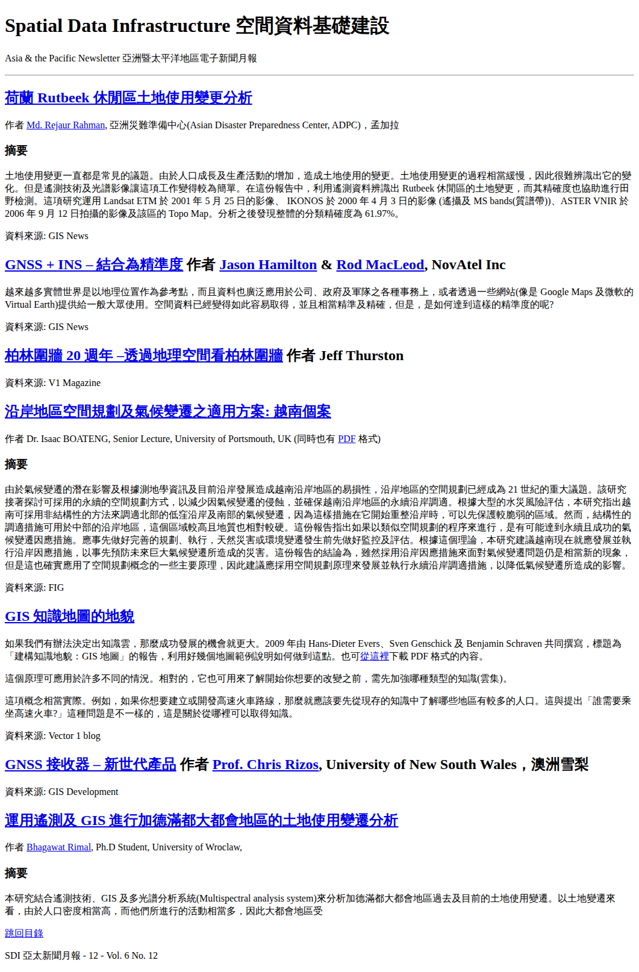Spatial Data Infrastructure 空間資料基礎建設
Asia & the Pacific Newsletter 亞洲暨太平洋地區電子新聞月報
荷蘭 Rutbeek 休閒區土地使用變更分析
作者 Md. Rejaur Rahman, 亞洲災難準備中心(Asian Disaster Preparedness Center, ADPC)，孟加拉
摘要
土地使用變更一直都是常見的議題。由於人口成長及生產活動的增加，造成土地使用的變更。土地使用變更的過程相當緩慢，因此很難辨識出它的變化。但是遙測技術及光譜影像讓這項工作變得較為簡單。在這份報告中，利用遙測資料辨識出 Rutbeek 休閒區的土地變更，而其精確度也協助進行田野檢測。這項研究運用 Landsat ETM 於 2001 年 5 月 25 日的影像、 IKONOS 於 2000 年 4 月 3 日的影像 (遙攝及 MS bands(質譜帶))、ASTER VNIR 於 2006 年 9 月 12 日拍攝的影像及該區的 Topo Map。分析之後發現整體的分類精確度為 61.97%。
資料來源: GIS News
GNSS + INS – 結合為精準度 作者 Jason Hamilton & Rod MacLeod, NovAtel Inc
越來越多實體世界是以地理位置作為參考點，而且資料也廣泛應用於公司、政府及軍隊之各種事務上，或者透過一些網站(像是 Google Maps 及微軟的 Virtual Earth)提供給一般大眾使用。空間資料已經變得如此容易取得，並且相當精準及精確，但是，是如何達到這樣的精準度的呢?
資料來源: GIS News
柏林圍牆 20 週年 –透過地理空間看柏林圍牆 作者 Jeff Thurston
資料來源: V1 Magazine
沿岸地區空間規劃及氣候變遷之適用方案: 越南個案
作者 Dr. Isaac BOATENG, Senior Lecture, University of Portsmouth, UK (同時也有 PDF 格式)
摘要
由於氣候變遷的潛在影響及根據測地學資訊及目前沿岸發展造成越南沿岸地區的易損性，沿岸地區的空間規劃已經成為 21 世紀的重大議題。該研究接著探討可採用的永續的空間規劃方式，以減少因氣候變遷的侵蝕，並確保越南沿岸地區的永續沿岸調適。根據大型的水災風險評估，本研究指出越南可採用非結構性的方法來調適北部的低窪沿岸及南部的氣候變遷，因為這樣措施在它開始重整沿岸時，可以先保護較脆弱的區域。然而，結構性的調適措施可用於中部的沿岸地區，這個區域較高且地質也相對較硬。這份報告指出如果以類似空間規劃的程序來進行，是有可能達到永續且成功的氣候變遷因應措施。應事先做好完善的規劃、執行，天然災害或環境變遷發生前先做好監控及評估。根據這個理論，本研究建議越南現在就應發展並執行沿岸因應措施，以事先預防未來巨大氣候變遷所造成的災害。這份報告的結論為，雖然採用沿岸因應措施來面對氣候變遷問題仍是相當新的現象，但是這也確實應用了空間規劃概念的一些主要原理，因此建議應採用空間規劃原理來發展並執行永續沿岸調適措施，以降低氣候變遷所造成的影響。
資料來源: FIG
GIS 知識地圖的地貌
如果我們有辦法決定出知識雲，那麼成功發展的機會就更大。2009 年由 Hans-Dieter Evers、Sven Genschick 及 Benjamin Schraven 共同撰寫，標題為「建構知識地貌：GIS 地圖」的報告，利用好幾個地圖範例說明如何做到這點。也可從這裡下載 PDF 格式的內容。
這個原理可應用於許多不同的情況。相對的，它也可用來了解開始你想要的改變之前，需先加強哪種類型的知識(雲集)。
這項概念相當實際。例如，如果你想要建立或開發高速火車路線，那麼就應該要先從現存的知識中了解哪些地區有較多的人口。這與提出「誰需要乘坐高速火車?」這種問題是不一樣的，這是關於從哪裡可以取得知識。
資料來源: Vector 1 blog
GNSS 接收器 – 新世代產品 作者 Prof. Chris Rizos, University of New South Wales，澳洲雪梨
資料來源: GIS Development
運用遙測及 GIS 進行加德滿都大都會地區的土地使用變遷分析
作者 Bhagawat Rimal, Ph.D Student, University of Wroclaw,
摘要
本研究結合遙測技術、GIS 及多光譜分析系統(Multispectral analysis system)來分析加德滿都大都會地區過去及目前的土地使用變遷。以土地變遷來看，由於人口密度相當高，而他們所進行的活動相當多，因此大都會地區受
跳回目錄
SDI 亞太新聞月報 - 12 - Vol. 6 No. 12